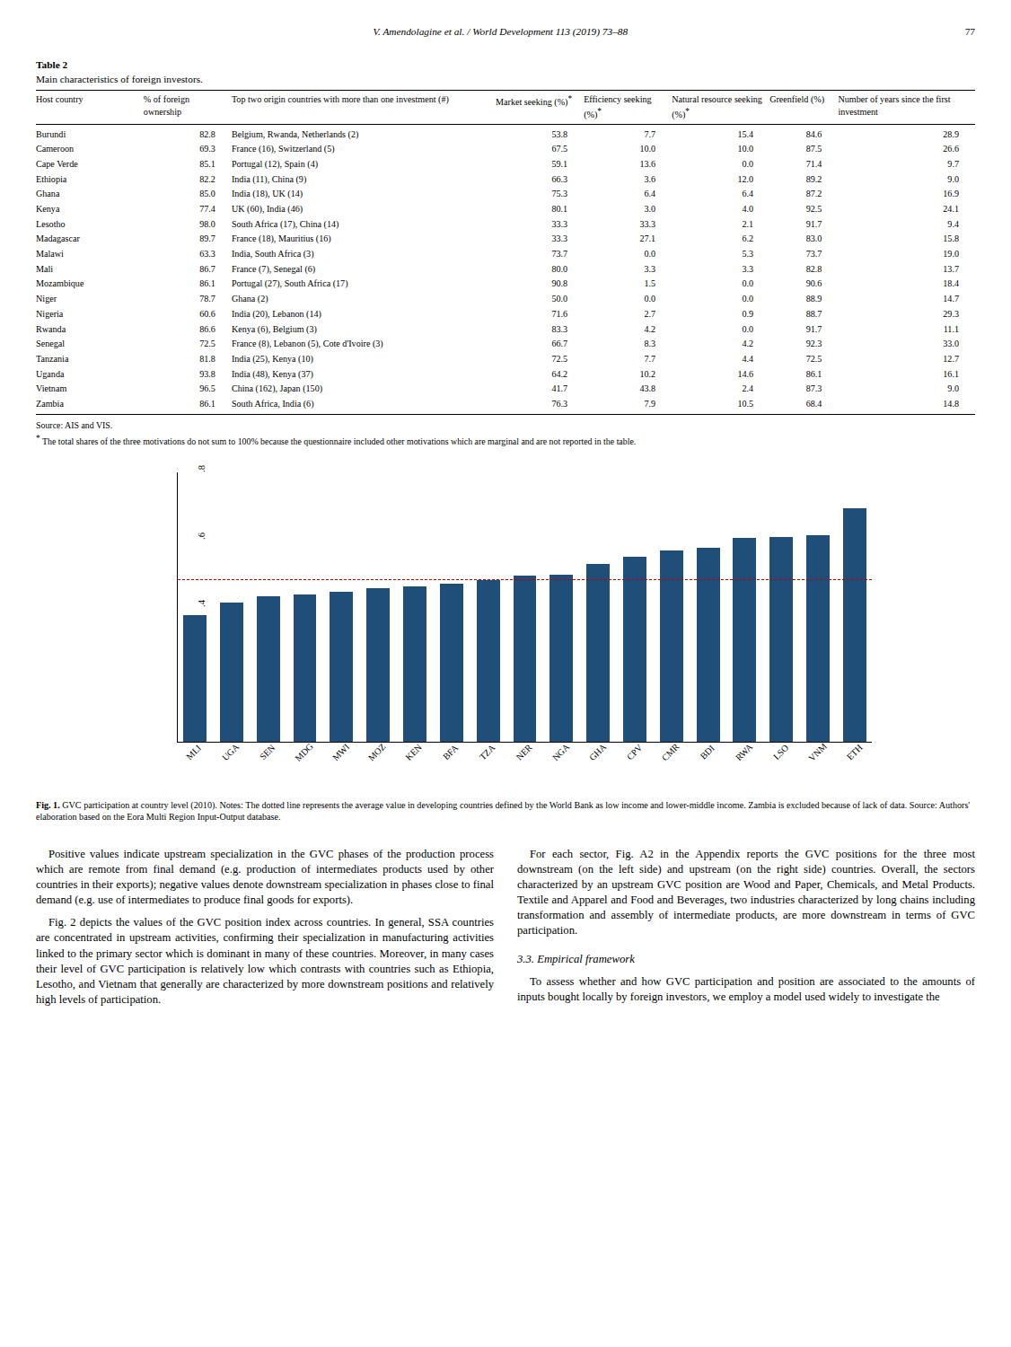V. Amendolagine et al. / World Development 113 (2019) 73–88 77
Table 2 Main characteristics of foreign investors.
| Host country | % of foreign ownership | Top two origin countries with more than one investment (#) | Market seeking (%) * | Efficiency seeking (%) * | Natural resource seeking (%) * | Greenfield (%) | Number of years since the first investment |
| --- | --- | --- | --- | --- | --- | --- | --- |
| Burundi | 82.8 | Belgium, Rwanda, Netherlands (2) | 53.8 | 7.7 | 15.4 | 84.6 | 28.9 |
| Cameroon | 69.3 | France (16), Switzerland (5) | 67.5 | 10.0 | 10.0 | 87.5 | 26.6 |
| Cape Verde | 85.1 | Portugal (12), Spain (4) | 59.1 | 13.6 | 0.0 | 71.4 | 9.7 |
| Ethiopia | 82.2 | India (11), China (9) | 66.3 | 3.6 | 12.0 | 89.2 | 9.0 |
| Ghana | 85.0 | India (18), UK (14) | 75.3 | 6.4 | 6.4 | 87.2 | 16.9 |
| Kenya | 77.4 | UK (60), India (46) | 80.1 | 3.0 | 4.0 | 92.5 | 24.1 |
| Lesotho | 98.0 | South Africa (17), China (14) | 33.3 | 33.3 | 2.1 | 91.7 | 9.4 |
| Madagascar | 89.7 | France (18), Mauritius (16) | 33.3 | 27.1 | 6.2 | 83.0 | 15.8 |
| Malawi | 63.3 | India, South Africa (3) | 73.7 | 0.0 | 5.3 | 73.7 | 19.0 |
| Mali | 86.7 | France (7), Senegal (6) | 80.0 | 3.3 | 3.3 | 82.8 | 13.7 |
| Mozambique | 86.1 | Portugal (27), South Africa (17) | 90.8 | 1.5 | 0.0 | 90.6 | 18.4 |
| Niger | 78.7 | Ghana (2) | 50.0 | 0.0 | 0.0 | 88.9 | 14.7 |
| Nigeria | 60.6 | India (20), Lebanon (14) | 71.6 | 2.7 | 0.9 | 88.7 | 29.3 |
| Rwanda | 86.6 | Kenya (6), Belgium (3) | 83.3 | 4.2 | 0.0 | 91.7 | 11.1 |
| Senegal | 72.5 | France (8), Lebanon (5), Cote d'Ivoire (3) | 66.7 | 8.3 | 4.2 | 92.3 | 33.0 |
| Tanzania | 81.8 | India (25), Kenya (10) | 72.5 | 7.7 | 4.4 | 72.5 | 12.7 |
| Uganda | 93.8 | India (48), Kenya (37) | 64.2 | 10.2 | 14.6 | 86.1 | 16.1 |
| Vietnam | 96.5 | China (162), Japan (150) | 41.7 | 43.8 | 2.4 | 87.3 | 9.0 |
| Zambia | 86.1 | South Africa, India (6) | 76.3 | 7.9 | 10.5 | 68.4 | 14.8 |
Source: AIS and VIS.
* The total shares of the three motivations do not sum to 100% because the questionnaire included other motivations which are marginal and are not reported in the table.
0 .2 .4 .6 .8
MLI UGA SEN MDG MWI MOZ KEN BFA TZA NER NGA GHA CPV CMR BDI RWA LSO VNM ETH
Fig. 1. GVC participation at country level (2010). Notes: The dotted line represents the average value in developing countries defined by the World Bank as low income and lower-middle income. Zambia is excluded because of lack of data. Source: Authors' elaboration based on the Eora Multi Region Input-Output database.
Positive values indicate upstream specialization in the GVC phases of the production process which are remote from final demand (e.g. production of intermediates products used by other countries in their exports); negative values denote downstream specialization in phases close to final demand (e.g. use of intermediates to produce final goods for exports).
Fig. 2 depicts the values of the GVC position index across countries. In general, SSA countries are concentrated in upstream activities, confirming their specialization in manufacturing activities linked to the primary sector which is dominant in many of these countries. Moreover, in many cases their level of GVC participation is relatively low which contrasts with countries such as Ethiopia, Lesotho, and Vietnam that generally are characterized by more downstream positions and relatively high levels of participation.
For each sector, Fig. A2 in the Appendix reports the GVC positions for the three most downstream (on the left side) and upstream (on the right side) countries. Overall, the sectors characterized by an upstream GVC position are Wood and Paper, Chemicals, and Metal Products. Textile and Apparel and Food and Beverages, two industries characterized by long chains including transformation and assembly of intermediate products, are more downstream in terms of GVC participation.
3.3. Empirical framework
To assess whether and how GVC participation and position are associated to the amounts of inputs bought locally by foreign investors, we employ a model used widely to investigate the